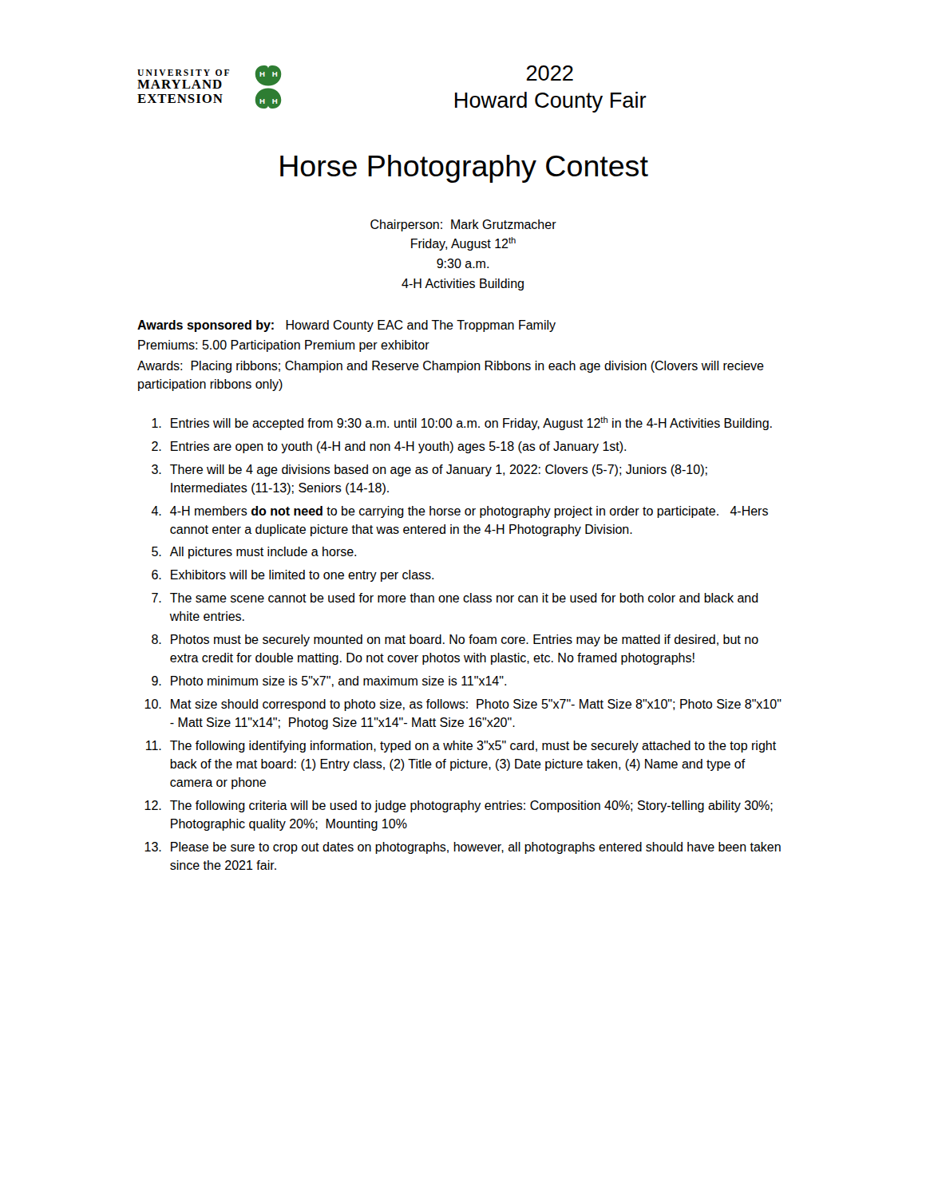University of Maryland
Extension
H H H H
2022
Howard County Fair
Horse Photography Contest
Chairperson: Mark Grutzmacher
Friday, August 12th
9:30 a.m.
4-H Activities Building
Awards sponsored by: Howard County EAC and The Troppman Family
Premiums: 5.00 Participation Premium per exhibitor
Awards: Placing ribbons; Champion and Reserve Champion Ribbons in each age division (Clovers will recieve participation ribbons only)
Entries will be accepted from 9:30 a.m. until 10:00 a.m. on Friday, August 12th in the 4-H Activities Building.
Entries are open to youth (4-H and non 4-H youth) ages 5-18 (as of January 1st).
There will be 4 age divisions based on age as of January 1, 2022: Clovers (5-7); Juniors (8-10); Intermediates (11-13); Seniors (14-18).
4-H members do not need to be carrying the horse or photography project in order to participate. 4-Hers cannot enter a duplicate picture that was entered in the 4-H Photography Division.
All pictures must include a horse.
Exhibitors will be limited to one entry per class.
The same scene cannot be used for more than one class nor can it be used for both color and black and white entries.
Photos must be securely mounted on mat board. No foam core. Entries may be matted if desired, but no extra credit for double matting. Do not cover photos with plastic, etc. No framed photographs!
Photo minimum size is 5"x7", and maximum size is 11"x14".
Mat size should correspond to photo size, as follows: Photo Size 5"x7"- Matt Size 8"x10"; Photo Size 8"x10" - Matt Size 11"x14"; Photog Size 11"x14"- Matt Size 16"x20".
The following identifying information, typed on a white 3"x5" card, must be securely attached to the top right back of the mat board: (1) Entry class, (2) Title of picture, (3) Date picture taken, (4) Name and type of camera or phone
The following criteria will be used to judge photography entries: Composition 40%; Story-telling ability 30%; Photographic quality 20%; Mounting 10%
Please be sure to crop out dates on photographs, however, all photographs entered should have been taken since the 2021 fair.